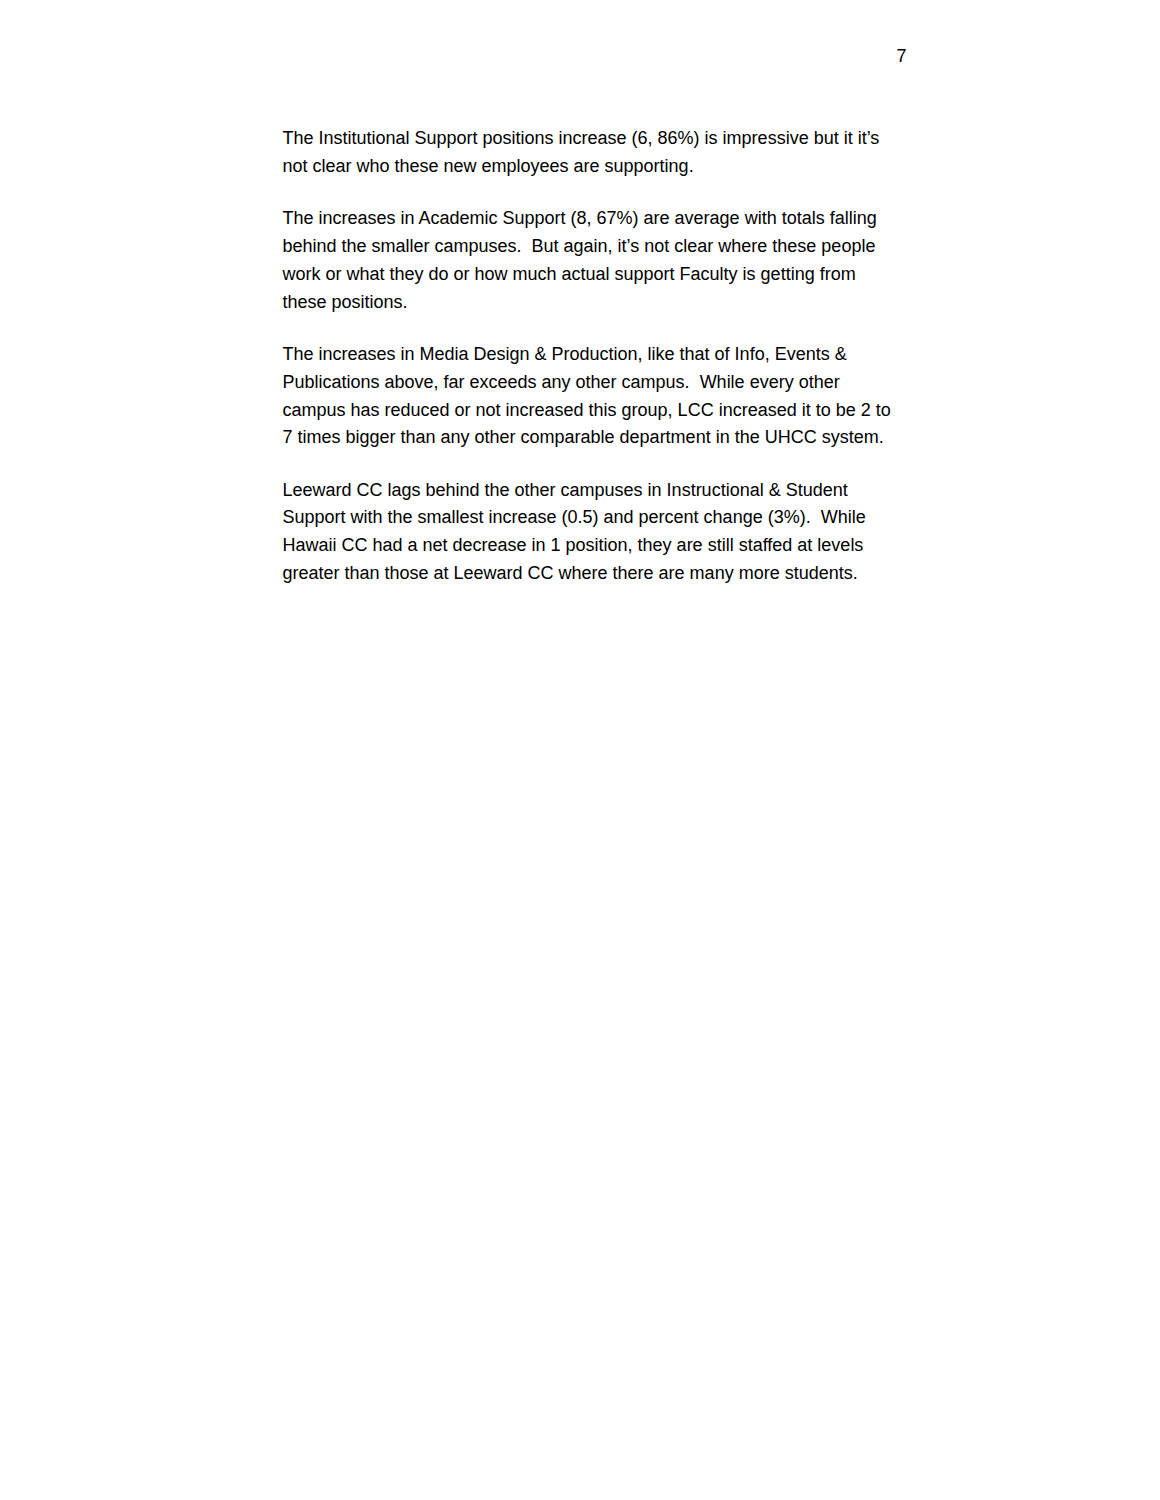7
The Institutional Support positions increase (6, 86%) is impressive but it it’s not clear who these new employees are supporting.
The increases in Academic Support (8, 67%) are average with totals falling behind the smaller campuses. But again, it’s not clear where these people work or what they do or how much actual support Faculty is getting from these positions.
The increases in Media Design & Production, like that of Info, Events & Publications above, far exceeds any other campus. While every other campus has reduced or not increased this group, LCC increased it to be 2 to 7 times bigger than any other comparable department in the UHCC system.
Leeward CC lags behind the other campuses in Instructional & Student Support with the smallest increase (0.5) and percent change (3%). While Hawaii CC had a net decrease in 1 position, they are still staffed at levels greater than those at Leeward CC where there are many more students.